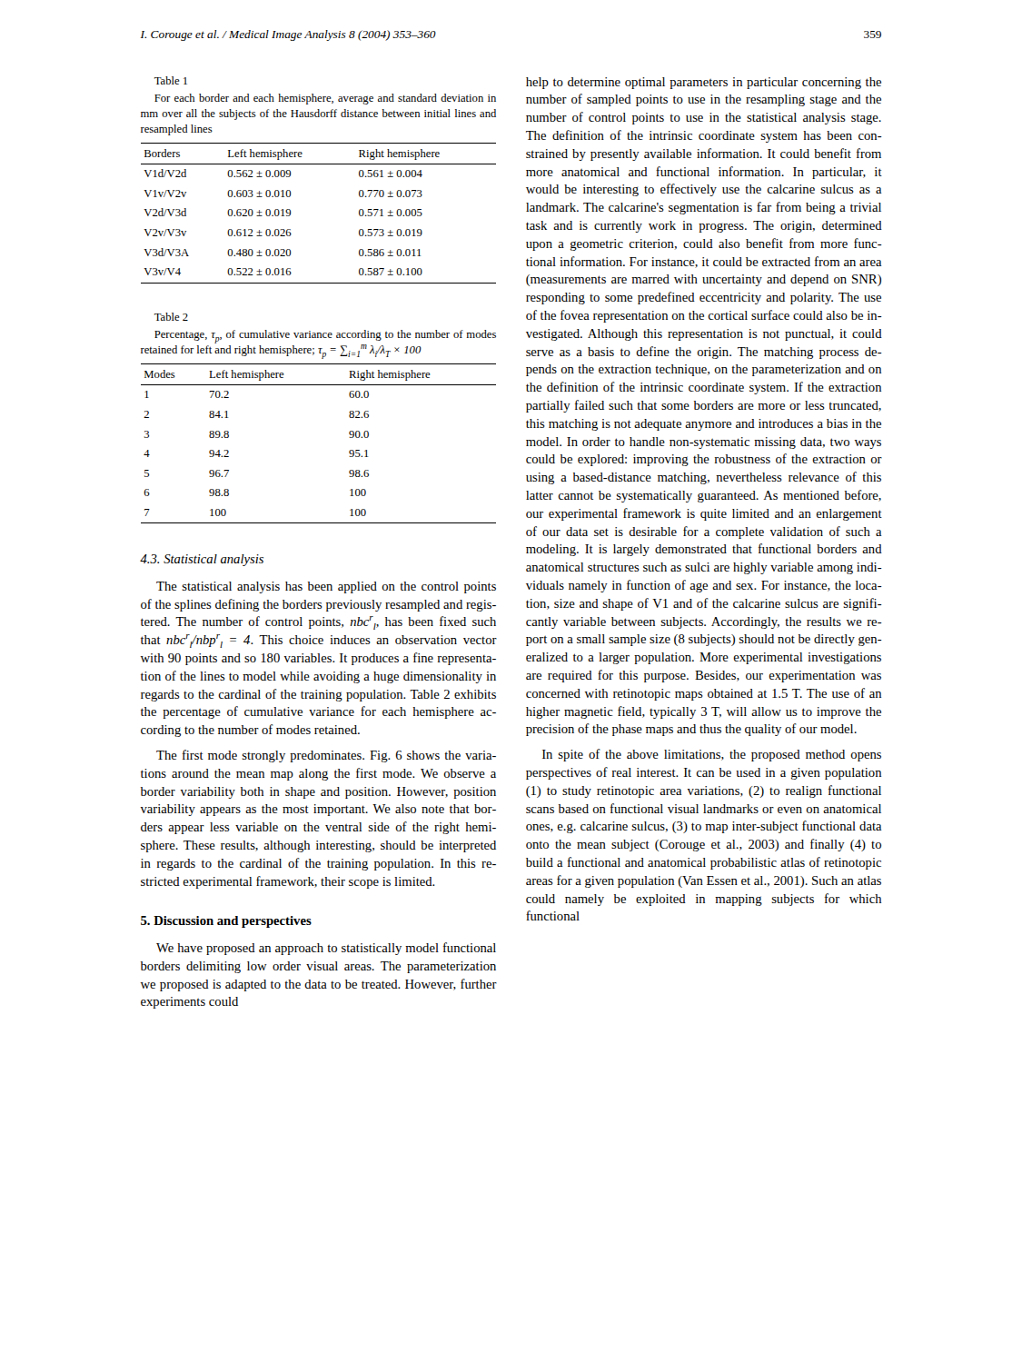I. Corouge et al. / Medical Image Analysis 8 (2004) 353–360 359
Table 1
For each border and each hemisphere, average and standard deviation in mm over all the subjects of the Hausdorff distance between initial lines and resampled lines
| Borders | Left hemisphere | Right hemisphere |
| --- | --- | --- |
| V1d/V2d | 0.562 ± 0.009 | 0.561 ± 0.004 |
| V1v/V2v | 0.603 ± 0.010 | 0.770 ± 0.073 |
| V2d/V3d | 0.620 ± 0.019 | 0.571 ± 0.005 |
| V2v/V3v | 0.612 ± 0.026 | 0.573 ± 0.019 |
| V3d/V3A | 0.480 ± 0.020 | 0.586 ± 0.011 |
| V3v/V4 | 0.522 ± 0.016 | 0.587 ± 0.100 |
Table 2
Percentage, τp, of cumulative variance according to the number of modes retained for left and right hemisphere; τp = ∑i=1m λi/λT × 100
| Modes | Left hemisphere | Right hemisphere |
| --- | --- | --- |
| 1 | 70.2 | 60.0 |
| 2 | 84.1 | 82.6 |
| 3 | 89.8 | 90.0 |
| 4 | 94.2 | 95.1 |
| 5 | 96.7 | 98.6 |
| 6 | 98.8 | 100 |
| 7 | 100 | 100 |
4.3. Statistical analysis
The statistical analysis has been applied on the control points of the splines defining the borders previously resampled and registered. The number of control points, nbcrl, has been fixed such that nbcrl/nbprl = 4. This choice induces an observation vector with 90 points and so 180 variables. It produces a fine representation of the lines to model while avoiding a huge dimensionality in regards to the cardinal of the training population. Table 2 exhibits the percentage of cumulative variance for each hemisphere according to the number of modes retained.
The first mode strongly predominates. Fig. 6 shows the variations around the mean map along the first mode. We observe a border variability both in shape and position. However, position variability appears as the most important. We also note that borders appear less variable on the ventral side of the right hemisphere. These results, although interesting, should be interpreted in regards to the cardinal of the training population. In this restricted experimental framework, their scope is limited.
5. Discussion and perspectives
We have proposed an approach to statistically model functional borders delimiting low order visual areas. The parameterization we proposed is adapted to the data to be treated. However, further experiments could
help to determine optimal parameters in particular concerning the number of sampled points to use in the resampling stage and the number of control points to use in the statistical analysis stage. The definition of the intrinsic coordinate system has been constrained by presently available information. It could benefit from more anatomical and functional information. In particular, it would be interesting to effectively use the calcarine sulcus as a landmark. The calcarine's segmentation is far from being a trivial task and is currently work in progress. The origin, determined upon a geometric criterion, could also benefit from more functional information. For instance, it could be extracted from an area (measurements are marred with uncertainty and depend on SNR) responding to some predefined eccentricity and polarity. The use of the fovea representation on the cortical surface could also be investigated. Although this representation is not punctual, it could serve as a basis to define the origin. The matching process depends on the extraction technique, on the parameterization and on the definition of the intrinsic coordinate system. If the extraction partially failed such that some borders are more or less truncated, this matching is not adequate anymore and introduces a bias in the model. In order to handle non-systematic missing data, two ways could be explored: improving the robustness of the extraction or using a based-distance matching, nevertheless relevance of this latter cannot be systematically guaranteed. As mentioned before, our experimental framework is quite limited and an enlargement of our data set is desirable for a complete validation of such a modeling. It is largely demonstrated that functional borders and anatomical structures such as sulci are highly variable among individuals namely in function of age and sex. For instance, the location, size and shape of V1 and of the calcarine sulcus are significantly variable between subjects. Accordingly, the results we report on a small sample size (8 subjects) should not be directly generalized to a larger population. More experimental investigations are required for this purpose. Besides, our experimentation was concerned with retinotopic maps obtained at 1.5 T. The use of an higher magnetic field, typically 3 T, will allow us to improve the precision of the phase maps and thus the quality of our model.
In spite of the above limitations, the proposed method opens perspectives of real interest. It can be used in a given population (1) to study retinotopic area variations, (2) to realign functional scans based on functional visual landmarks or even on anatomical ones, e.g. calcarine sulcus, (3) to map inter-subject functional data onto the mean subject (Corouge et al., 2003) and finally (4) to build a functional and anatomical probabilistic atlas of retinotopic areas for a given population (Van Essen et al., 2001). Such an atlas could namely be exploited in mapping subjects for which functional